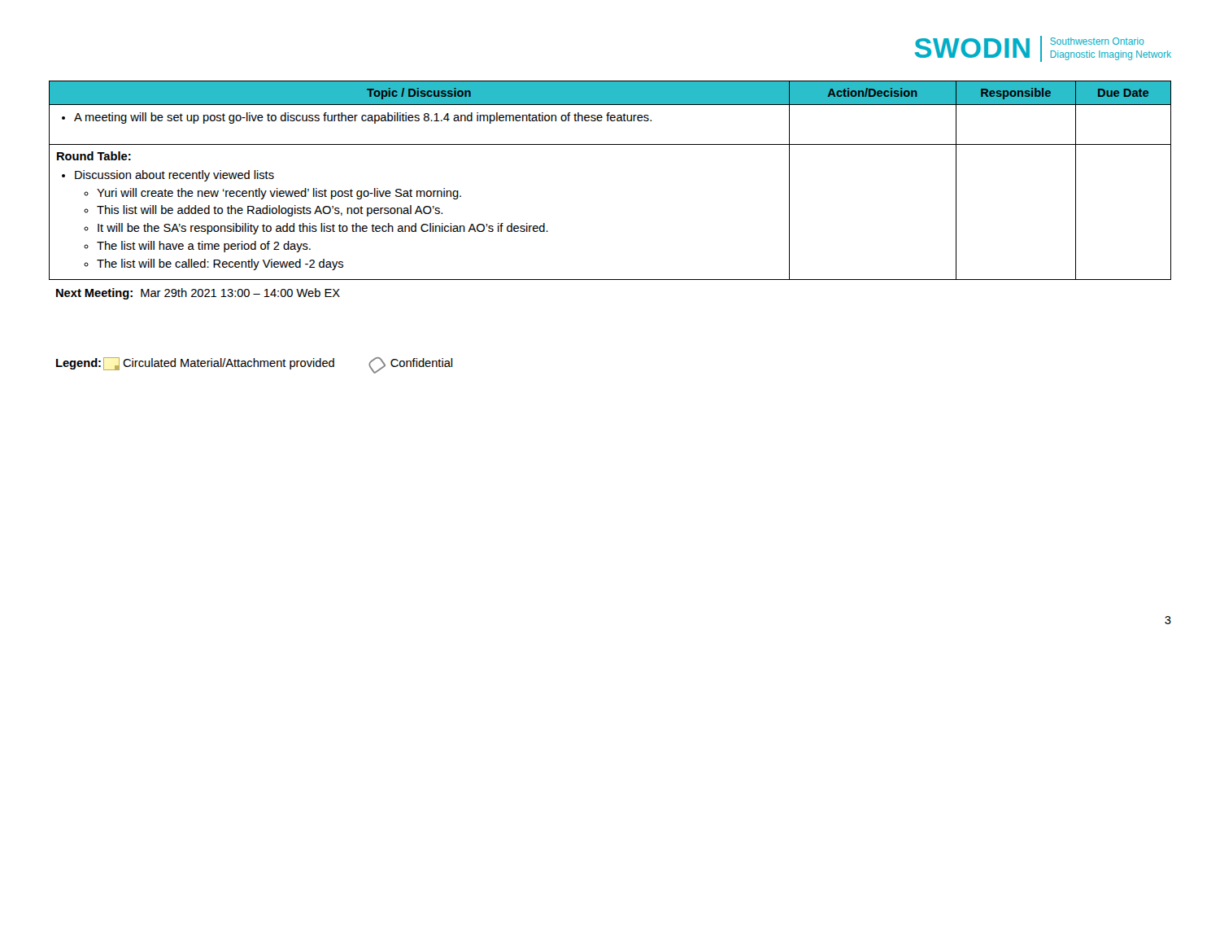SWODIN Southwestern Ontario
Diagnostic Imaging Network
| Topic / Discussion | Action/Decision | Responsible | Due Date |
| --- | --- | --- | --- |
| A meeting will be set up post go-live to discuss further capabilities 8.1.4 and implementation of these features. | | | |
| Round Table: Discussion about recently viewed lists Yuri will create the new ‘recently viewed’ list post go-live Sat morning. This list will be added to the Radiologists AO’s, not personal AO’s. It will be the SA’s responsibility to add this list to the tech and Clinician AO’s if desired. The list will have a time period of 2 days. The list will be called: Recently Viewed -2 days | | | |
Next Meeting: Mar 29th 2021 13:00 – 14:00 Web EX
Legend: Circulated Material/Attachment provided Confidential
3